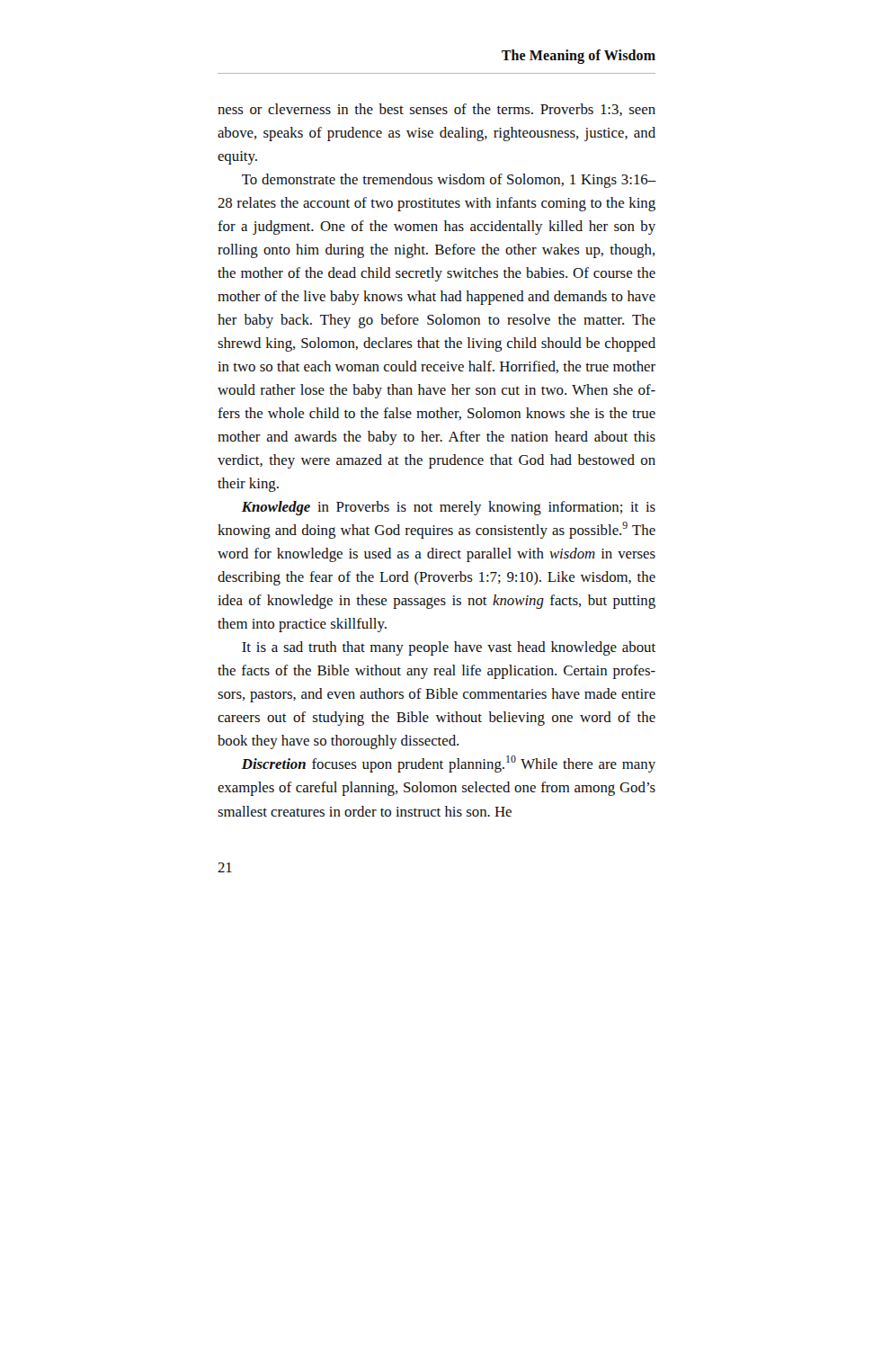The Meaning of Wisdom
ness or cleverness in the best senses of the terms. Proverbs 1:3, seen above, speaks of prudence as wise dealing, righteousness, justice, and equity.
To demonstrate the tremendous wisdom of Solomon, 1 Kings 3:16–28 relates the account of two prostitutes with infants coming to the king for a judgment. One of the women has accidentally killed her son by rolling onto him during the night. Before the other wakes up, though, the mother of the dead child secretly switches the babies. Of course the mother of the live baby knows what had happened and demands to have her baby back. They go before Solomon to resolve the matter. The shrewd king, Solomon, declares that the living child should be chopped in two so that each woman could receive half. Horrified, the true mother would rather lose the baby than have her son cut in two. When she offers the whole child to the false mother, Solomon knows she is the true mother and awards the baby to her. After the nation heard about this verdict, they were amazed at the prudence that God had bestowed on their king.
Knowledge in Proverbs is not merely knowing information; it is knowing and doing what God requires as consistently as possible.9 The word for knowledge is used as a direct parallel with wisdom in verses describing the fear of the Lord (Proverbs 1:7; 9:10). Like wisdom, the idea of knowledge in these passages is not knowing facts, but putting them into practice skillfully.
It is a sad truth that many people have vast head knowledge about the facts of the Bible without any real life application. Certain professors, pastors, and even authors of Bible commentaries have made entire careers out of studying the Bible without believing one word of the book they have so thoroughly dissected.
Discretion focuses upon prudent planning.10 While there are many examples of careful planning, Solomon selected one from among God’s smallest creatures in order to instruct his son. He
21